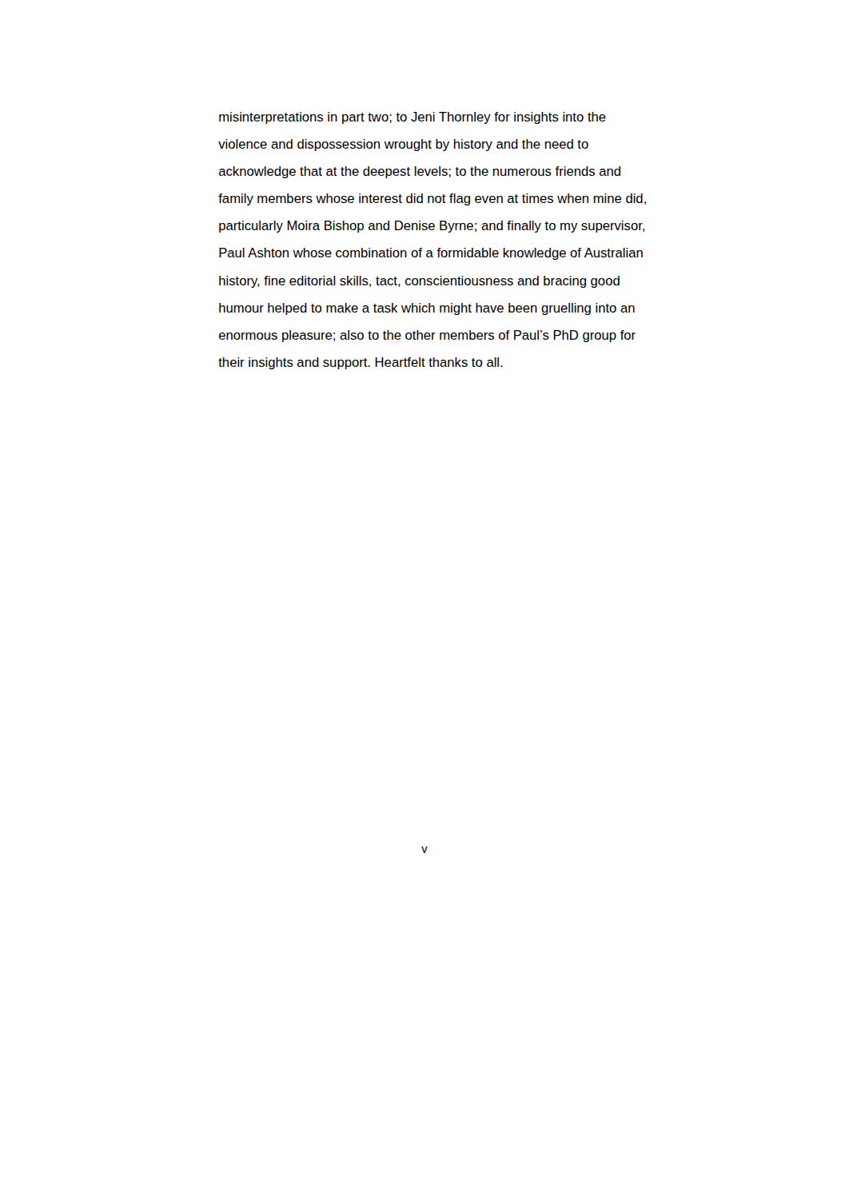misinterpretations in part two; to Jeni Thornley for insights into the violence and dispossession wrought by history and the need to acknowledge that at the deepest levels; to the numerous friends and family members whose interest did not flag even at times when mine did, particularly Moira Bishop and Denise Byrne; and finally to my supervisor, Paul Ashton whose combination of a formidable knowledge of Australian history, fine editorial skills, tact, conscientiousness and bracing good humour helped to make a task which might have been gruelling into an enormous pleasure; also to the other members of Paul’s PhD group for their insights and support. Heartfelt thanks to all.
v